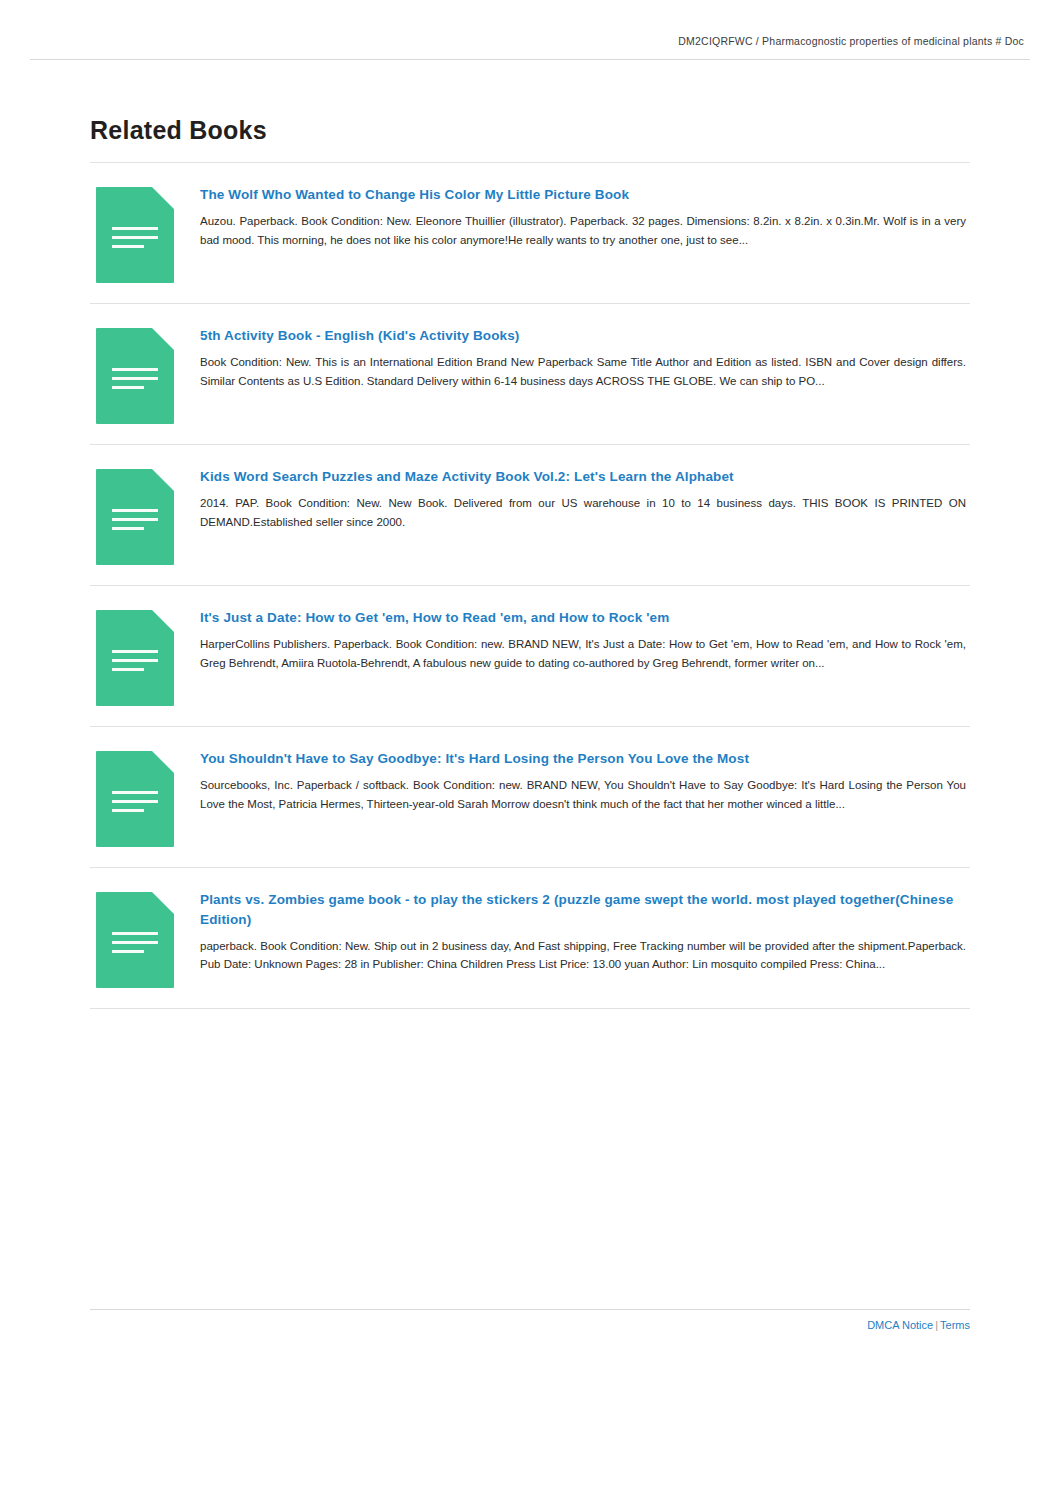DM2CIQRFWC / Pharmacognostic properties of medicinal plants # Doc
Related Books
The Wolf Who Wanted to Change His Color My Little Picture Book
Auzou. Paperback. Book Condition: New. Eleonore Thuillier (illustrator). Paperback. 32 pages. Dimensions: 8.2in. x 8.2in. x 0.3in.Mr. Wolf is in a very bad mood. This morning, he does not like his color anymore!He really wants to try another one, just to see...
5th Activity Book - English (Kid's Activity Books)
Book Condition: New. This is an International Edition Brand New Paperback Same Title Author and Edition as listed. ISBN and Cover design differs. Similar Contents as U.S Edition. Standard Delivery within 6-14 business days ACROSS THE GLOBE. We can ship to PO...
Kids Word Search Puzzles and Maze Activity Book Vol.2: Let's Learn the Alphabet
2014. PAP. Book Condition: New. New Book. Delivered from our US warehouse in 10 to 14 business days. THIS BOOK IS PRINTED ON DEMAND.Established seller since 2000.
It's Just a Date: How to Get 'em, How to Read 'em, and How to Rock 'em
HarperCollins Publishers. Paperback. Book Condition: new. BRAND NEW, It's Just a Date: How to Get 'em, How to Read 'em, and How to Rock 'em, Greg Behrendt, Amiira Ruotola-Behrendt, A fabulous new guide to dating co-authored by Greg Behrendt, former writer on...
You Shouldn't Have to Say Goodbye: It's Hard Losing the Person You Love the Most
Sourcebooks, Inc. Paperback / softback. Book Condition: new. BRAND NEW, You Shouldn't Have to Say Goodbye: It's Hard Losing the Person You Love the Most, Patricia Hermes, Thirteen-year-old Sarah Morrow doesn't think much of the fact that her mother winced a little...
Plants vs. Zombies game book - to play the stickers 2 (puzzle game swept the world. most played together(Chinese Edition)
paperback. Book Condition: New. Ship out in 2 business day, And Fast shipping, Free Tracking number will be provided after the shipment.Paperback. Pub Date: Unknown Pages: 28 in Publisher: China Children Press List Price: 13.00 yuan Author: Lin mosquito compiled Press: China...
DMCA Notice|Terms